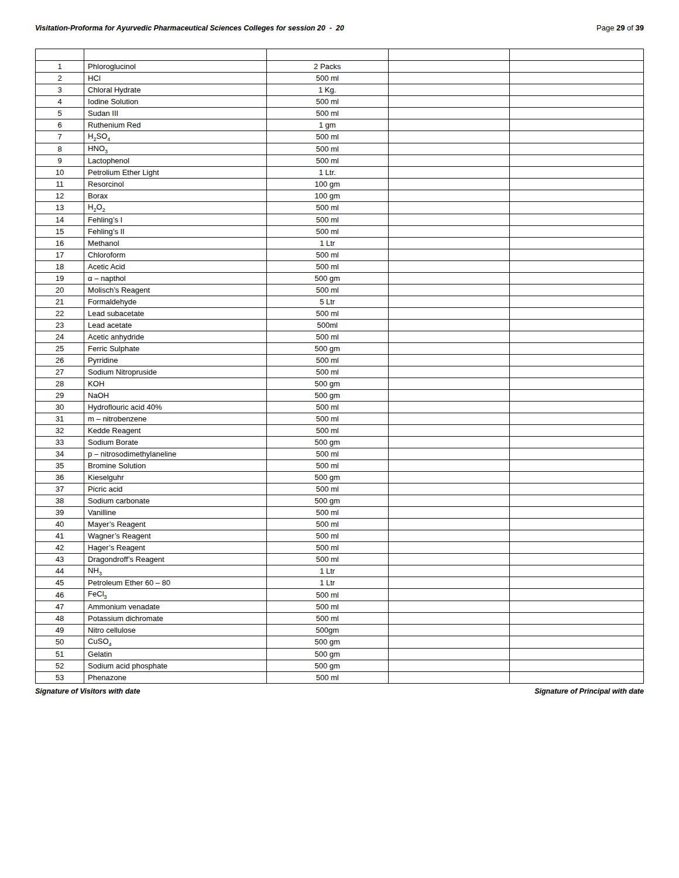Visitation-Proforma for Ayurvedic Pharmaceutical Sciences Colleges for session 20 - 20
Page 29 of 39
| 1 | Phloroglucinol | 2 Packs | | |
| 2 | HCl | 500 ml | | |
| 3 | Chloral Hydrate | 1 Kg. | | |
| 4 | Iodine Solution | 500 ml | | |
| 5 | Sudan III | 500 ml | | |
| 6 | Ruthenium Red | 1 gm | | |
| 7 | H 2 SO 4 | 500 ml | | |
| 8 | HNO 3 | 500 ml | | |
| 9 | Lactophenol | 500 ml | | |
| 10 | Petrolium Ether Light | 1 Ltr. | | |
| 11 | Resorcinol | 100 gm | | |
| 12 | Borax | 100 gm | | |
| 13 | H 2 O 2 | 500 ml | | |
| 14 | Fehling’s I | 500 ml | | |
| 15 | Fehling’s II | 500 ml | | |
| 16 | Methanol | 1 Ltr | | |
| 17 | Chloroform | 500 ml | | |
| 18 | Acetic Acid | 500 ml | | |
| 19 | α – napthol | 500 gm | | |
| 20 | Molisch’s Reagent | 500 ml | | |
| 21 | Formaldehyde | 5 Ltr | | |
| 22 | Lead subacetate | 500 ml | | |
| 23 | Lead acetate | 500ml | | |
| 24 | Acetic anhydride | 500 ml | | |
| 25 | Ferric Sulphate | 500 gm | | |
| 26 | Pyrridine | 500 ml | | |
| 27 | Sodium Nitropruside | 500 ml | | |
| 28 | KOH | 500 gm | | |
| 29 | NaOH | 500 gm | | |
| 30 | Hydroflouric acid 40% | 500 ml | | |
| 31 | m – nitrobenzene | 500 ml | | |
| 32 | Kedde Reagent | 500 ml | | |
| 33 | Sodium Borate | 500 gm | | |
| 34 | p – nitrosodimethylaneline | 500 ml | | |
| 35 | Bromine Solution | 500 ml | | |
| 36 | Kieselguhr | 500 gm | | |
| 37 | Picric acid | 500 ml | | |
| 38 | Sodium carbonate | 500 gm | | |
| 39 | Vanilline | 500 ml | | |
| 40 | Mayer’s Reagent | 500 ml | | |
| 41 | Wagner’s Reagent | 500 ml | | |
| 42 | Hager’s Reagent | 500 ml | | |
| 43 | Dragondroff’s Reagent | 500 ml | | |
| 44 | NH 3 | 1 Ltr | | |
| 45 | Petroleum Ether 60 – 80 | 1 Ltr | | |
| 46 | FeCl 3 | 500 ml | | |
| 47 | Ammonium venadate | 500 ml | | |
| 48 | Potassium dichromate | 500 ml | | |
| 49 | Nitro cellulose | 500gm | | |
| 50 | CuSO 4 | 500 gm | | |
| 51 | Gelatin | 500 gm | | |
| 52 | Sodium acid phosphate | 500 gm | | |
| 53 | Phenazone | 500 ml | | |
Signature of Visitors with date
Signature of Principal with date